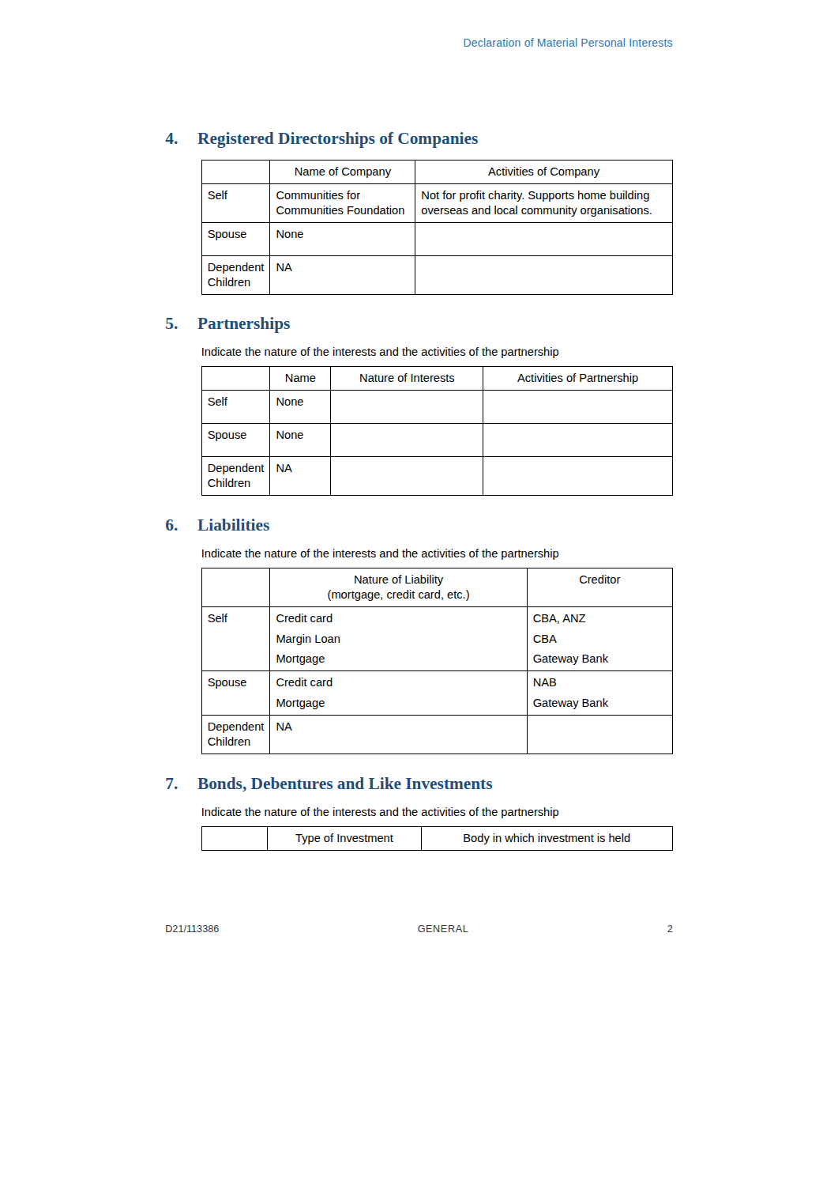Declaration of Material Personal Interests
4.
Registered Directorships of Companies
| | Name of Company | Activities of Company |
| --- | --- | --- |
| Self | Communities for Communities Foundation | Not for profit charity. Supports home building overseas and local community organisations. |
| Spouse | None | |
| Dependent Children | NA | |
5.
Partnerships
Indicate the nature of the interests and the activities of the partnership
| | Name | Nature of Interests | Activities of Partnership |
| --- | --- | --- | --- |
| Self | None | | |
| Spouse | None | | |
| Dependent Children | NA | | |
6.
Liabilities
Indicate the nature of the interests and the activities of the partnership
| | Nature of Liability (mortgage, credit card, etc.) | Creditor |
| --- | --- | --- |
| Self | Credit card Margin Loan Mortgage | CBA, ANZ CBA Gateway Bank |
| Spouse | Credit card Mortgage | NAB Gateway Bank |
| Dependent Children | NA | |
7.
Bonds, Debentures and Like Investments
Indicate the nature of the interests and the activities of the partnership
| | Type of Investment | Body in which investment is held |
| --- | --- | --- |
D21/113386 GENERAL 2